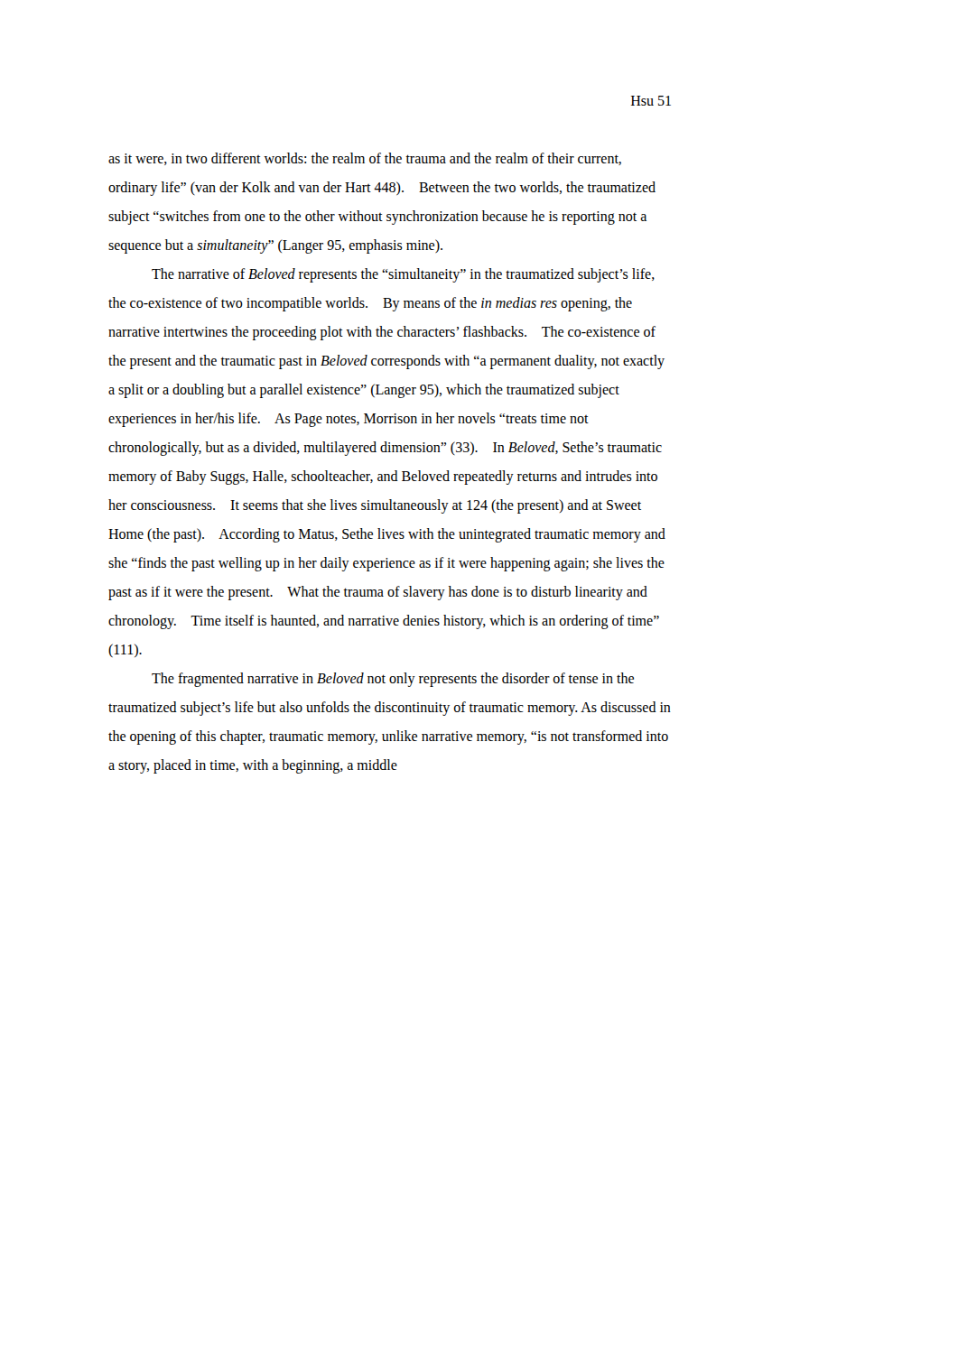Hsu 51
as it were, in two different worlds: the realm of the trauma and the realm of their current, ordinary life” (van der Kolk and van der Hart 448). Between the two worlds, the traumatized subject “switches from one to the other without synchronization because he is reporting not a sequence but a simultaneity” (Langer 95, emphasis mine).
The narrative of Beloved represents the “simultaneity” in the traumatized subject’s life, the co-existence of two incompatible worlds. By means of the in medias res opening, the narrative intertwines the proceeding plot with the characters’ flashbacks. The co-existence of the present and the traumatic past in Beloved corresponds with “a permanent duality, not exactly a split or a doubling but a parallel existence” (Langer 95), which the traumatized subject experiences in her/his life. As Page notes, Morrison in her novels “treats time not chronologically, but as a divided, multilayered dimension” (33). In Beloved, Sethe’s traumatic memory of Baby Suggs, Halle, schoolteacher, and Beloved repeatedly returns and intrudes into her consciousness. It seems that she lives simultaneously at 124 (the present) and at Sweet Home (the past). According to Matus, Sethe lives with the unintegrated traumatic memory and she “finds the past welling up in her daily experience as if it were happening again; she lives the past as if it were the present. What the trauma of slavery has done is to disturb linearity and chronology. Time itself is haunted, and narrative denies history, which is an ordering of time” (111).
The fragmented narrative in Beloved not only represents the disorder of tense in the traumatized subject’s life but also unfolds the discontinuity of traumatic memory. As discussed in the opening of this chapter, traumatic memory, unlike narrative memory, “is not transformed into a story, placed in time, with a beginning, a middle